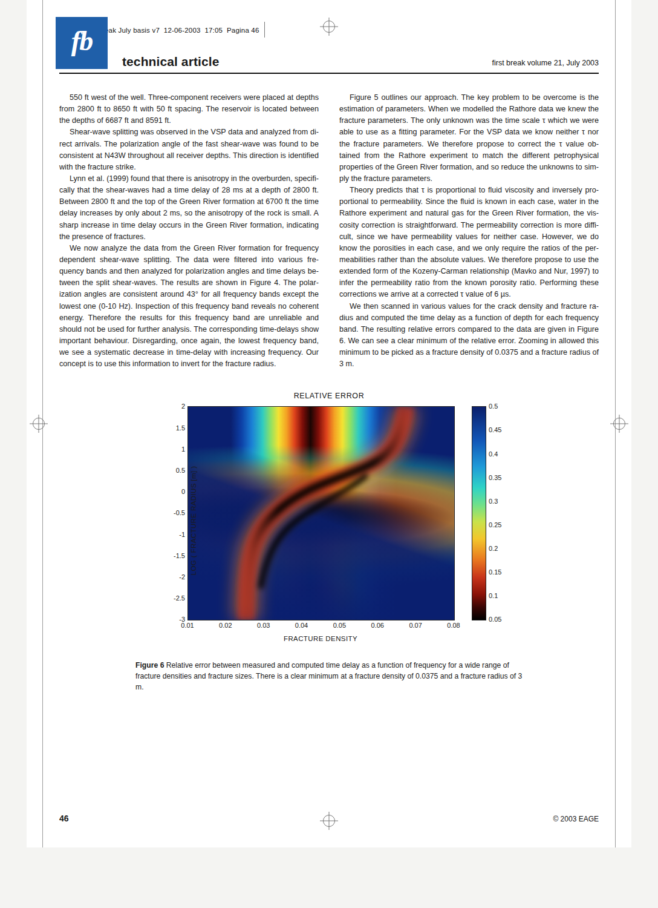10144 First Break July basis v7 12-06-2003 17:05 Pagina 46
fb
technical article
first break volume 21, July 2003
550 ft west of the well. Three-component receivers were placed at depths from 2800 ft to 8650 ft with 50 ft spacing. The reservoir is located between the depths of 6687 ft and 8591 ft.
Shear-wave splitting was observed in the VSP data and analyzed from direct arrivals. The polarization angle of the fast shear-wave was found to be consistent at N43W throughout all receiver depths. This direction is identified with the fracture strike.
Lynn et al. (1999) found that there is anisotropy in the overburden, specifically that the shear-waves had a time delay of 28 ms at a depth of 2800 ft. Between 2800 ft and the top of the Green River formation at 6700 ft the time delay increases by only about 2 ms, so the anisotropy of the rock is small. A sharp increase in time delay occurs in the Green River formation, indicating the presence of fractures.
We now analyze the data from the Green River formation for frequency dependent shear-wave splitting. The data were filtered into various frequency bands and then analyzed for polarization angles and time delays between the split shear-waves. The results are shown in Figure 4. The polarization angles are consistent around 43° for all frequency bands except the lowest one (0-10 Hz). Inspection of this frequency band reveals no coherent energy. Therefore the results for this frequency band are unreliable and should not be used for further analysis. The corresponding time-delays show important behaviour. Disregarding, once again, the lowest frequency band, we see a systematic decrease in time-delay with increasing frequency. Our concept is to use this information to invert for the fracture radius.
Figure 5 outlines our approach. The key problem to be overcome is the estimation of parameters. When we modelled the Rathore data we knew the fracture parameters. The only unknown was the time scale τ which we were able to use as a fitting parameter. For the VSP data we know neither τ nor the fracture parameters. We therefore propose to correct the τ value obtained from the Rathore experiment to match the different petrophysical properties of the Green River formation, and so reduce the unknowns to simply the fracture parameters.
Theory predicts that τ is proportional to fluid viscosity and inversely proportional to permeability. Since the fluid is known in each case, water in the Rathore experiment and natural gas for the Green River formation, the viscosity correction is straightforward. The permeability correction is more difficult, since we have permeability values for neither case. However, we do know the porosities in each case, and we only require the ratios of the permeabilities rather than the absolute values. We therefore propose to use the extended form of the Kozeny-Carman relationship (Mavko and Nur, 1997) to infer the permeability ratio from the known porosity ratio. Performing these corrections we arrive at a corrected τ value of 6 µs.
We then scanned in various values for the crack density and fracture radius and computed the time delay as a function of depth for each frequency band. The resulting relative errors compared to the data are given in Figure 6. We can see a clear minimum of the relative error. Zooming in allowed this minimum to be picked as a fracture density of 0.0375 and a fracture radius of 3 m.
RELATIVE ERROR
LOG ( FRACTURE RADIUS [m] )
2 1.5 1 0.5 0 -0.5 -1 -1.5 -2 -2.5 -3
0.01 0.02 0.03 0.04 0.05 0.06 0.07 0.08
FRACTURE DENSITY
0.5 0.45 0.4 0.35 0.3 0.25 0.2 0.15 0.1 0.05
Figure 6 Relative error between measured and computed time delay as a function of frequency for a wide range of fracture densities and fracture sizes. There is a clear minimum at a fracture density of 0.0375 and a fracture radius of 3 m.
46
© 2003 EAGE